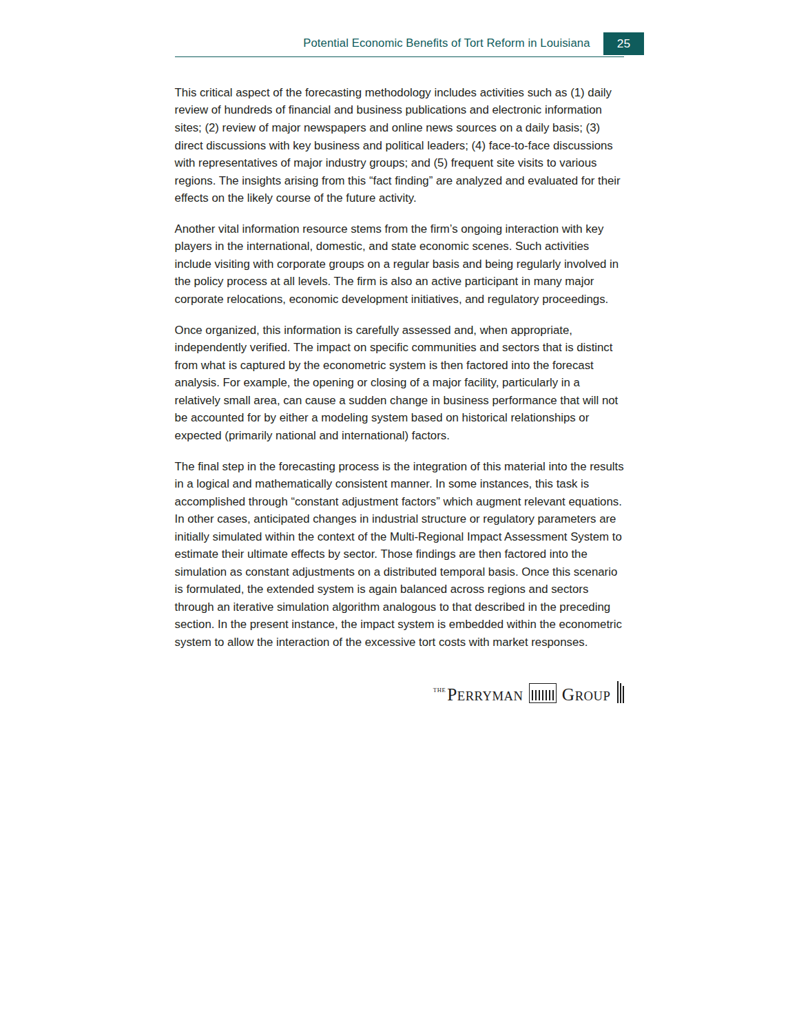Potential Economic Benefits of Tort Reform in Louisiana
25
This critical aspect of the forecasting methodology includes activities such as (1) daily review of hundreds of financial and business publications and electronic information sites; (2) review of major newspapers and online news sources on a daily basis; (3) direct discussions with key business and political leaders; (4) face-to-face discussions with representatives of major industry groups; and (5) frequent site visits to various regions. The insights arising from this “fact finding” are analyzed and evaluated for their effects on the likely course of the future activity.
Another vital information resource stems from the firm’s ongoing interaction with key players in the international, domestic, and state economic scenes. Such activities include visiting with corporate groups on a regular basis and being regularly involved in the policy process at all levels. The firm is also an active participant in many major corporate relocations, economic development initiatives, and regulatory proceedings.
Once organized, this information is carefully assessed and, when appropriate, independently verified. The impact on specific communities and sectors that is distinct from what is captured by the econometric system is then factored into the forecast analysis. For example, the opening or closing of a major facility, particularly in a relatively small area, can cause a sudden change in business performance that will not be accounted for by either a modeling system based on historical relationships or expected (primarily national and international) factors.
The final step in the forecasting process is the integration of this material into the results in a logical and mathematically consistent manner. In some instances, this task is accomplished through “constant adjustment factors” which augment relevant equations. In other cases, anticipated changes in industrial structure or regulatory parameters are initially simulated within the context of the Multi-Regional Impact Assessment System to estimate their ultimate effects by sector. Those findings are then factored into the simulation as constant adjustments on a distributed temporal basis. Once this scenario is formulated, the extended system is again balanced across regions and sectors through an iterative simulation algorithm analogous to that described in the preceding section. In the present instance, the impact system is embedded within the econometric system to allow the interaction of the excessive tort costs with market responses.
THE PERRYMAN
GROUP